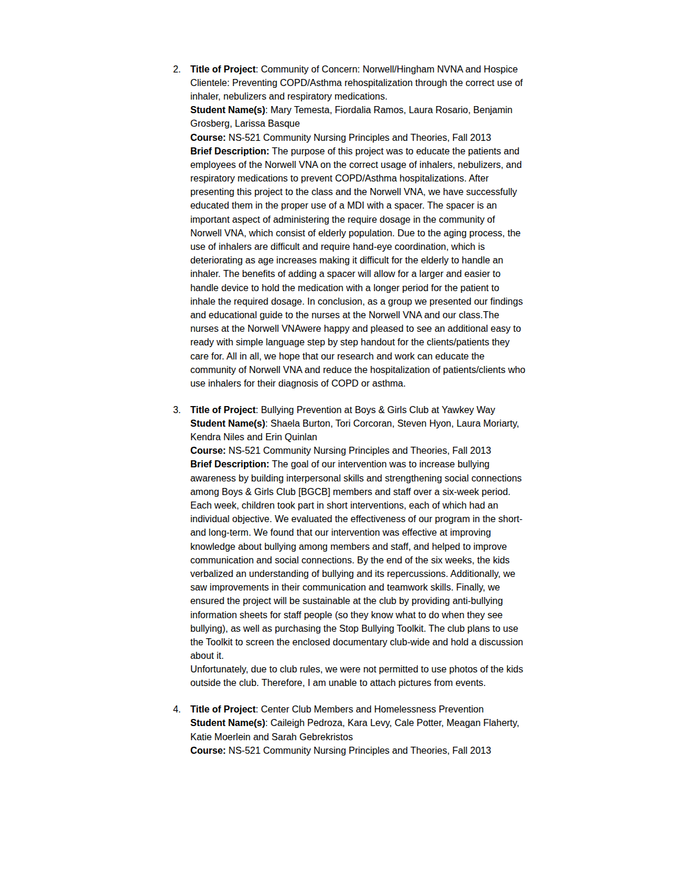Title of Project: Community of Concern: Norwell/Hingham NVNA and Hospice Clientele: Preventing COPD/Asthma rehospitalization through the correct use of inhaler, nebulizers and respiratory medications.
Student Name(s): Mary Temesta, Fiordalia Ramos, Laura Rosario, Benjamin Grosberg, Larissa Basque
Course: NS-521 Community Nursing Principles and Theories, Fall 2013
Brief Description: The purpose of this project was to educate the patients and employees of the Norwell VNA on the correct usage of inhalers, nebulizers, and respiratory medications to prevent COPD/Asthma hospitalizations. After presenting this project to the class and the Norwell VNA, we have successfully educated them in the proper use of a MDI with a spacer. The spacer is an important aspect of administering the require dosage in the community of Norwell VNA, which consist of elderly population. Due to the aging process, the use of inhalers are difficult and require hand-eye coordination, which is deteriorating as age increases making it difficult for the elderly to handle an inhaler. The benefits of adding a spacer will allow for a larger and easier to handle device to hold the medication with a longer period for the patient to inhale the required dosage. In conclusion, as a group we presented our findings and educational guide to the nurses at the Norwell VNA and our class.The nurses at the Norwell VNAwere happy and pleased to see an additional easy to ready with simple language step by step handout for the clients/patients they care for. All in all, we hope that our research and work can educate the community of Norwell VNA and reduce the hospitalization of patients/clients who use inhalers for their diagnosis of COPD or asthma.
Title of Project: Bullying Prevention at Boys & Girls Club at Yawkey Way
Student Name(s): Shaela Burton, Tori Corcoran, Steven Hyon, Laura Moriarty, Kendra Niles and Erin Quinlan
Course: NS-521 Community Nursing Principles and Theories, Fall 2013
Brief Description: The goal of our intervention was to increase bullying awareness by building interpersonal skills and strengthening social connections among Boys & Girls Club [BGCB] members and staff over a six-week period. Each week, children took part in short interventions, each of which had an individual objective. We evaluated the effectiveness of our program in the short- and long-term. We found that our intervention was effective at improving knowledge about bullying among members and staff, and helped to improve communication and social connections. By the end of the six weeks, the kids verbalized an understanding of bullying and its repercussions. Additionally, we saw improvements in their communication and teamwork skills. Finally, we ensured the project will be sustainable at the club by providing anti-bullying information sheets for staff people (so they know what to do when they see bullying), as well as purchasing the Stop Bullying Toolkit. The club plans to use the Toolkit to screen the enclosed documentary club-wide and hold a discussion about it.
Unfortunately, due to club rules, we were not permitted to use photos of the kids outside the club. Therefore, I am unable to attach pictures from events.
Title of Project: Center Club Members and Homelessness Prevention
Student Name(s): Caileigh Pedroza, Kara Levy, Cale Potter, Meagan Flaherty, Katie Moerlein and Sarah Gebrekristos
Course: NS-521 Community Nursing Principles and Theories, Fall 2013